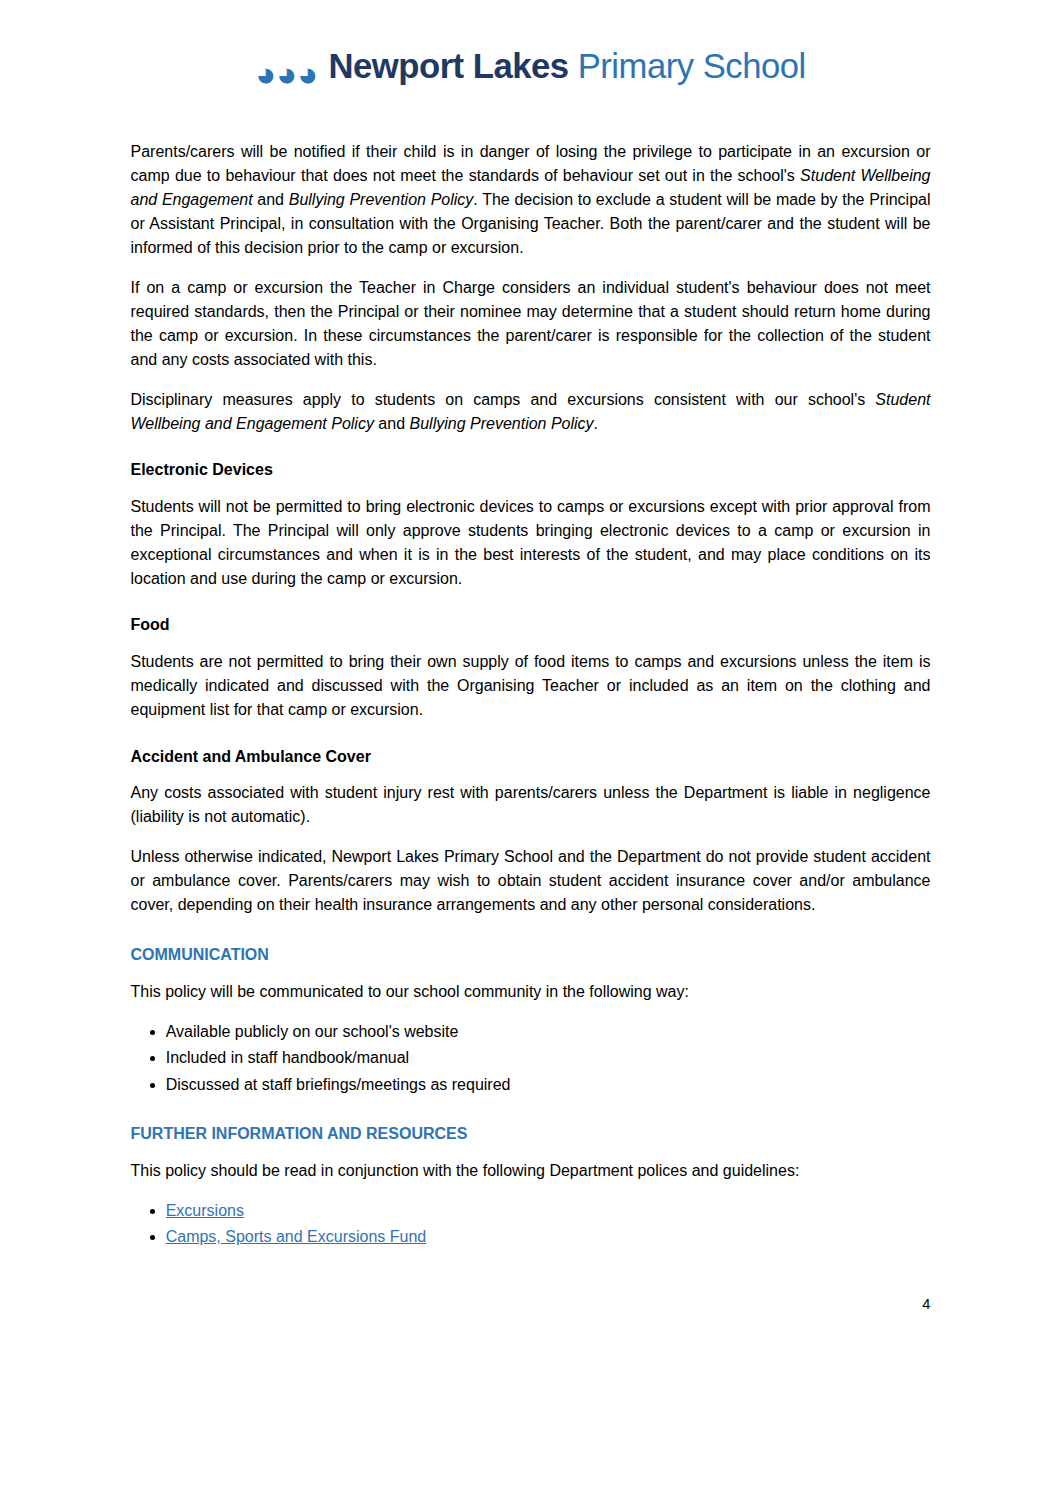◕◕◕Newport Lakes Primary School
Parents/carers will be notified if their child is in danger of losing the privilege to participate in an excursion or camp due to behaviour that does not meet the standards of behaviour set out in the school's Student Wellbeing and Engagement and Bullying Prevention Policy. The decision to exclude a student will be made by the Principal or Assistant Principal, in consultation with the Organising Teacher. Both the parent/carer and the student will be informed of this decision prior to the camp or excursion.
If on a camp or excursion the Teacher in Charge considers an individual student's behaviour does not meet required standards, then the Principal or their nominee may determine that a student should return home during the camp or excursion. In these circumstances the parent/carer is responsible for the collection of the student and any costs associated with this.
Disciplinary measures apply to students on camps and excursions consistent with our school's Student Wellbeing and Engagement Policy and Bullying Prevention Policy.
Electronic Devices
Students will not be permitted to bring electronic devices to camps or excursions except with prior approval from the Principal. The Principal will only approve students bringing electronic devices to a camp or excursion in exceptional circumstances and when it is in the best interests of the student, and may place conditions on its location and use during the camp or excursion.
Food
Students are not permitted to bring their own supply of food items to camps and excursions unless the item is medically indicated and discussed with the Organising Teacher or included as an item on the clothing and equipment list for that camp or excursion.
Accident and Ambulance Cover
Any costs associated with student injury rest with parents/carers unless the Department is liable in negligence (liability is not automatic).
Unless otherwise indicated, Newport Lakes Primary School and the Department do not provide student accident or ambulance cover. Parents/carers may wish to obtain student accident insurance cover and/or ambulance cover, depending on their health insurance arrangements and any other personal considerations.
Communication
This policy will be communicated to our school community in the following way:
Available publicly on our school's website
Included in staff handbook/manual
Discussed at staff briefings/meetings as required
Further Information and Resources
This policy should be read in conjunction with the following Department polices and guidelines:
Excursions
Camps, Sports and Excursions Fund
4